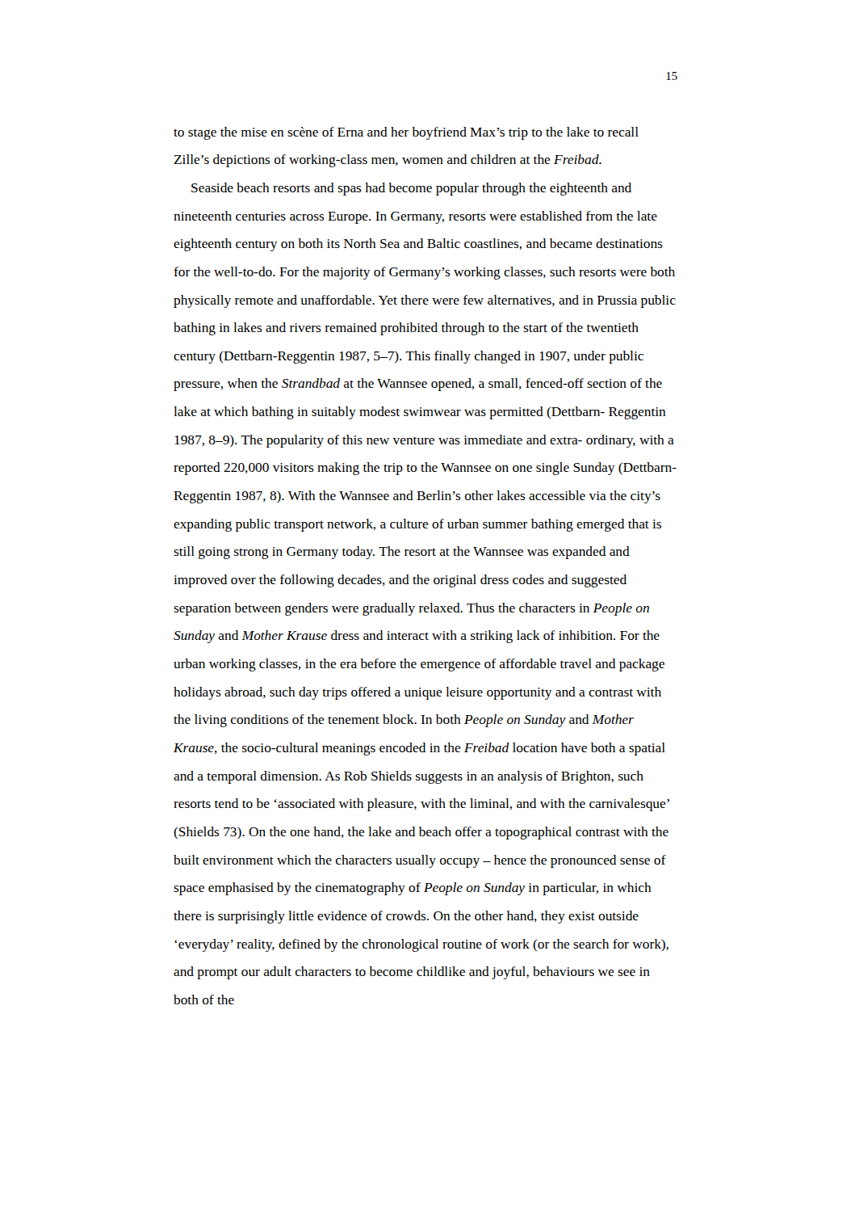15
to stage the mise en scène of Erna and her boyfriend Max’s trip to the lake to recall Zille’s depictions of working-class men, women and children at the Freibad.
Seaside beach resorts and spas had become popular through the eighteenth and nineteenth centuries across Europe. In Germany, resorts were established from the late eighteenth century on both its North Sea and Baltic coastlines, and became destinations for the well-to-do. For the majority of Germany’s working classes, such resorts were both physically remote and unaffordable. Yet there were few alternatives, and in Prussia public bathing in lakes and rivers remained prohibited through to the start of the twentieth century (Dettbarn-Reggentin 1987, 5–7). This finally changed in 1907, under public pressure, when the Strandbad at the Wannsee opened, a small, fenced-off section of the lake at which bathing in suitably modest swimwear was permitted (Dettbarn- Reggentin 1987, 8–9). The popularity of this new venture was immediate and extra- ordinary, with a reported 220,000 visitors making the trip to the Wannsee on one single Sunday (Dettbarn-Reggentin 1987, 8). With the Wannsee and Berlin’s other lakes accessible via the city’s expanding public transport network, a culture of urban summer bathing emerged that is still going strong in Germany today. The resort at the Wannsee was expanded and improved over the following decades, and the original dress codes and suggested separation between genders were gradually relaxed. Thus the characters in People on Sunday and Mother Krause dress and interact with a striking lack of inhibition. For the urban working classes, in the era before the emergence of affordable travel and package holidays abroad, such day trips offered a unique leisure opportunity and a contrast with the living conditions of the tenement block. In both People on Sunday and Mother Krause, the socio-cultural meanings encoded in the Freibad location have both a spatial and a temporal dimension. As Rob Shields suggests in an analysis of Brighton, such resorts tend to be ‘associated with pleasure, with the liminal, and with the carnivalesque’ (Shields 73). On the one hand, the lake and beach offer a topographical contrast with the built environment which the characters usually occupy – hence the pronounced sense of space emphasised by the cinematography of People on Sunday in particular, in which there is surprisingly little evidence of crowds. On the other hand, they exist outside ‘everyday’ reality, defined by the chronological routine of work (or the search for work), and prompt our adult characters to become childlike and joyful, behaviours we see in both of the